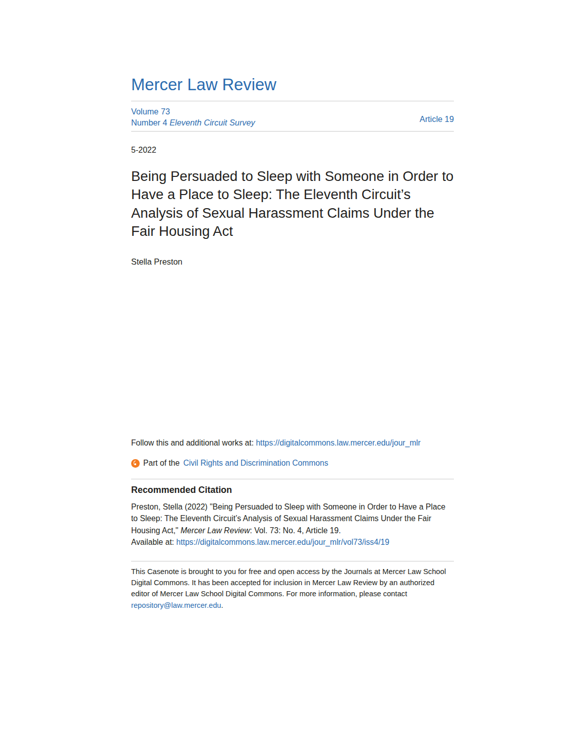Mercer Law Review
Volume 73 Number 4 Eleventh Circuit Survey
Article 19
5-2022
Being Persuaded to Sleep with Someone in Order to Have a Place to Sleep: The Eleventh Circuit’s Analysis of Sexual Harassment Claims Under the Fair Housing Act
Stella Preston
Follow this and additional works at: https://digitalcommons.law.mercer.edu/jour_mlr
Part of the Civil Rights and Discrimination Commons
Recommended Citation
Preston, Stella (2022) "Being Persuaded to Sleep with Someone in Order to Have a Place to Sleep: The Eleventh Circuit’s Analysis of Sexual Harassment Claims Under the Fair Housing Act," Mercer Law Review: Vol. 73: No. 4, Article 19.
Available at: https://digitalcommons.law.mercer.edu/jour_mlr/vol73/iss4/19
This Casenote is brought to you for free and open access by the Journals at Mercer Law School Digital Commons. It has been accepted for inclusion in Mercer Law Review by an authorized editor of Mercer Law School Digital Commons. For more information, please contact repository@law.mercer.edu.